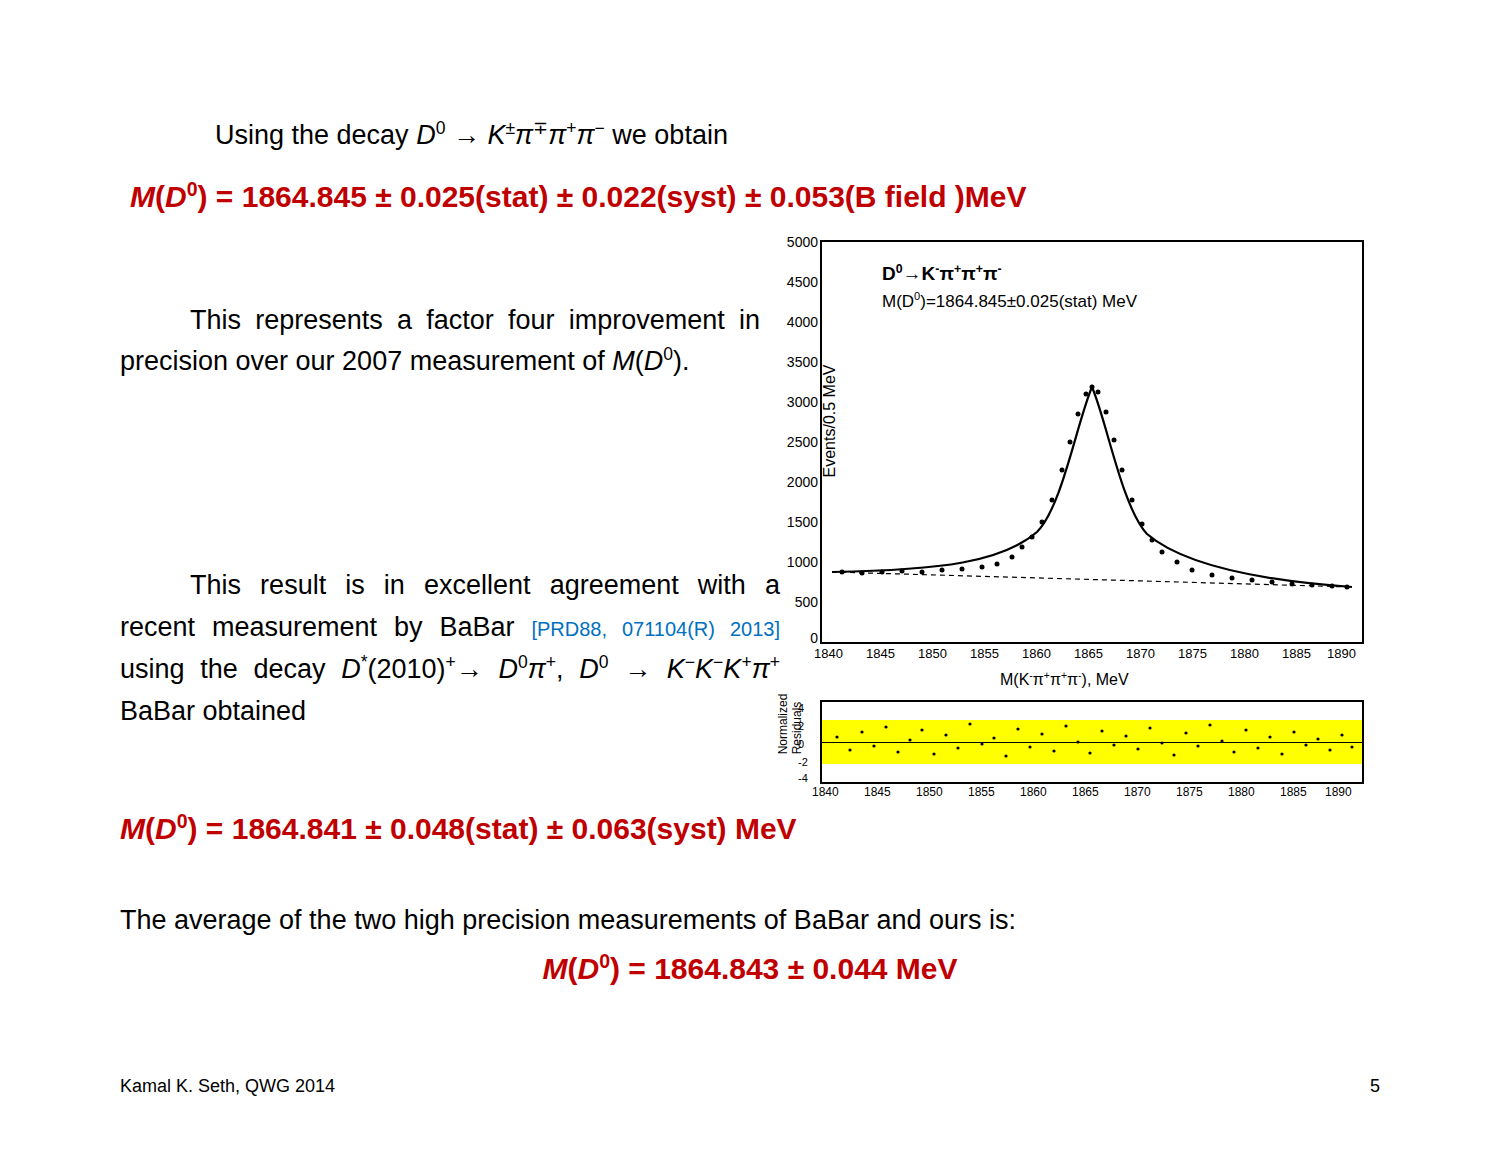Using the decay D0 → K±π∓π+π− we obtain
M(D0) = 1864.845 ± 0.025(stat) ± 0.022(syst) ± 0.053(B field )MeV
This represents a factor four improvement in precision over our 2007 measurement of M(D0).
This result is in excellent agreement with a recent measurement by BaBar [PRD88, 071104(R) 2013] using the decay D*(2010)+→ D0π+, D0 → K−K−K+π+ BaBar obtained
M(D0) = 1864.841 ± 0.048(stat) ± 0.063(syst) MeV
The average of the two high precision measurements of BaBar and ours is:
M(D0) = 1864.843 ± 0.044 MeV
Kamal K. Seth, QWG 2014
5
D0→K-π+π+π-
M(D0)=1864.845±0.025(stat) MeV
Events/0.5 MeV
5000
4500
4000
3500
3000
2500
2000
1500
1000
500
0
1840
1845
1850
1855
1860
1865
1870
1875
1880
1885
1890
M(K-π+π+π-), MeV
Normalized
Residuals
4
2
0
-2
-4
1840
1845
1850
1855
1860
1865
1870
1875
1880
1885
1890